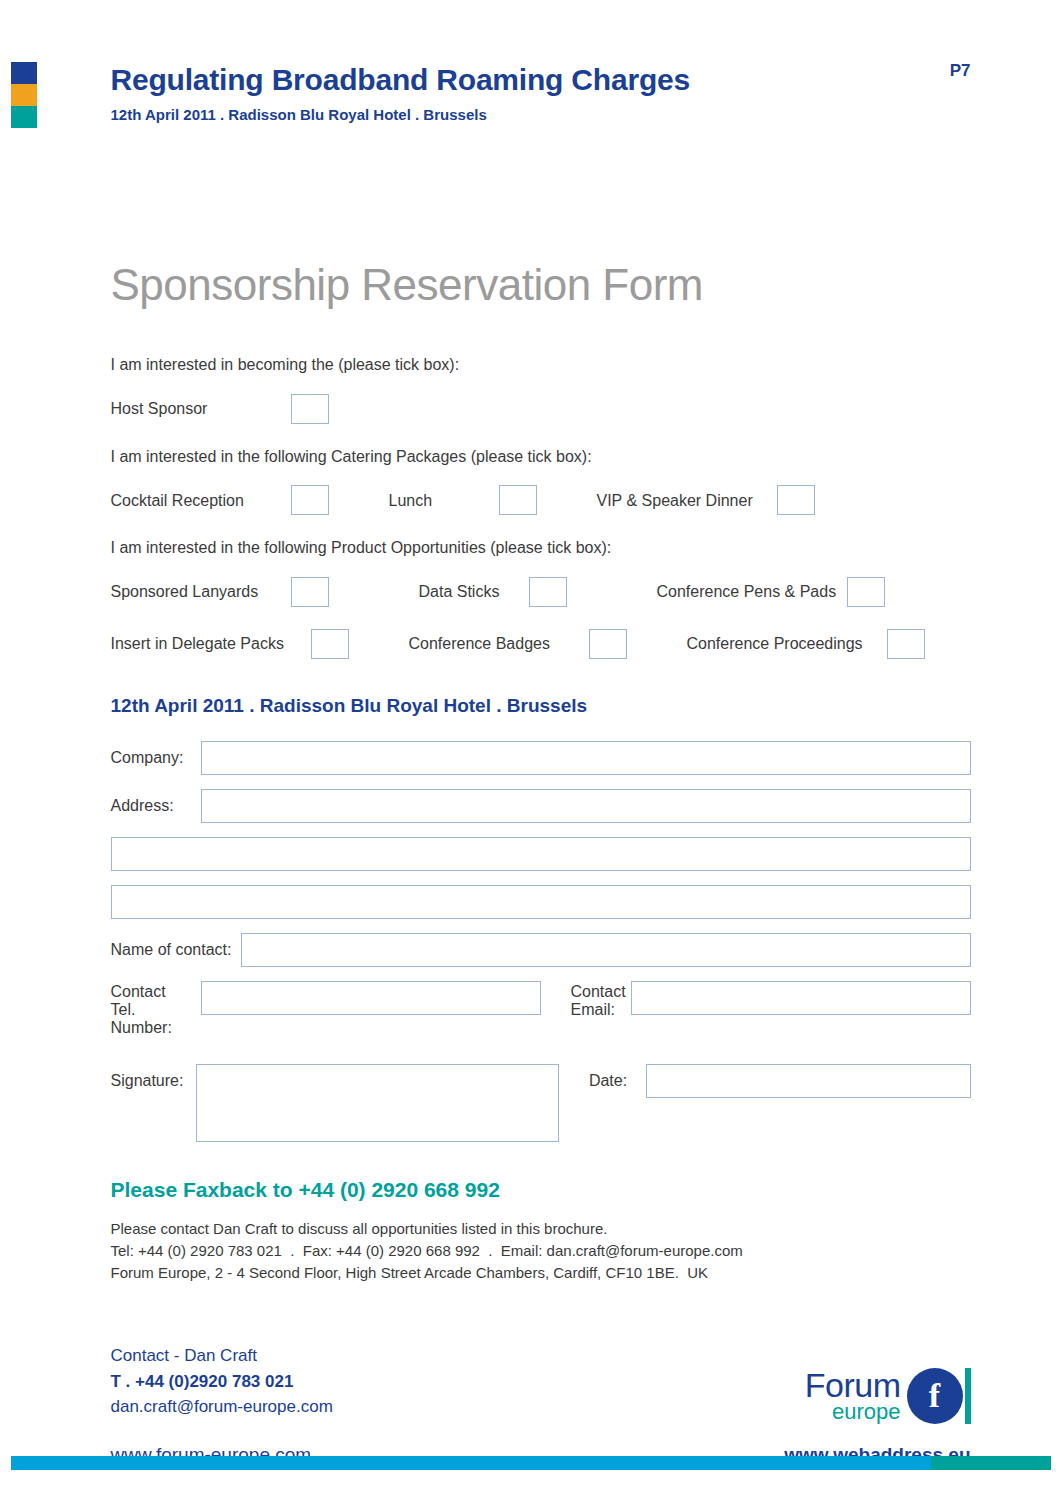P7
Regulating Broadband Roaming Charges
12th April 2011 . Radisson Blu Royal Hotel . Brussels
Sponsorship Reservation Form
I am interested in becoming the (please tick box):
Host Sponsor
I am interested in the following Catering Packages (please tick box):
Cocktail Reception Lunch VIP & Speaker Dinner
I am interested in the following Product Opportunities (please tick box):
Sponsored Lanyards Data Sticks Conference Pens & Pads
Insert in Delegate Packs Conference Badges Conference Proceedings
12th April 2011 . Radisson Blu Royal Hotel . Brussels
Company:
Address:
Name of contact:
Contact
Tel. Number:
Contact
Email:
Signature: Date:
Please Faxback to +44 (0) 2920 668 992
Please contact Dan Craft to discuss all opportunities listed in this brochure.
Tel: +44 (0) 2920 783 021 . Fax: +44 (0) 2920 668 992 . Email: dan.craft@forum-europe.com
Forum Europe, 2 - 4 Second Floor, High Street Arcade Chambers, Cardiff, CF10 1BE. UK
Contact - Dan Craft
T . +44 (0)2920 783 021
dan.craft@forum-europe.com
www.forum-europe.com
Forum
europe
f
www.webaddress.eu